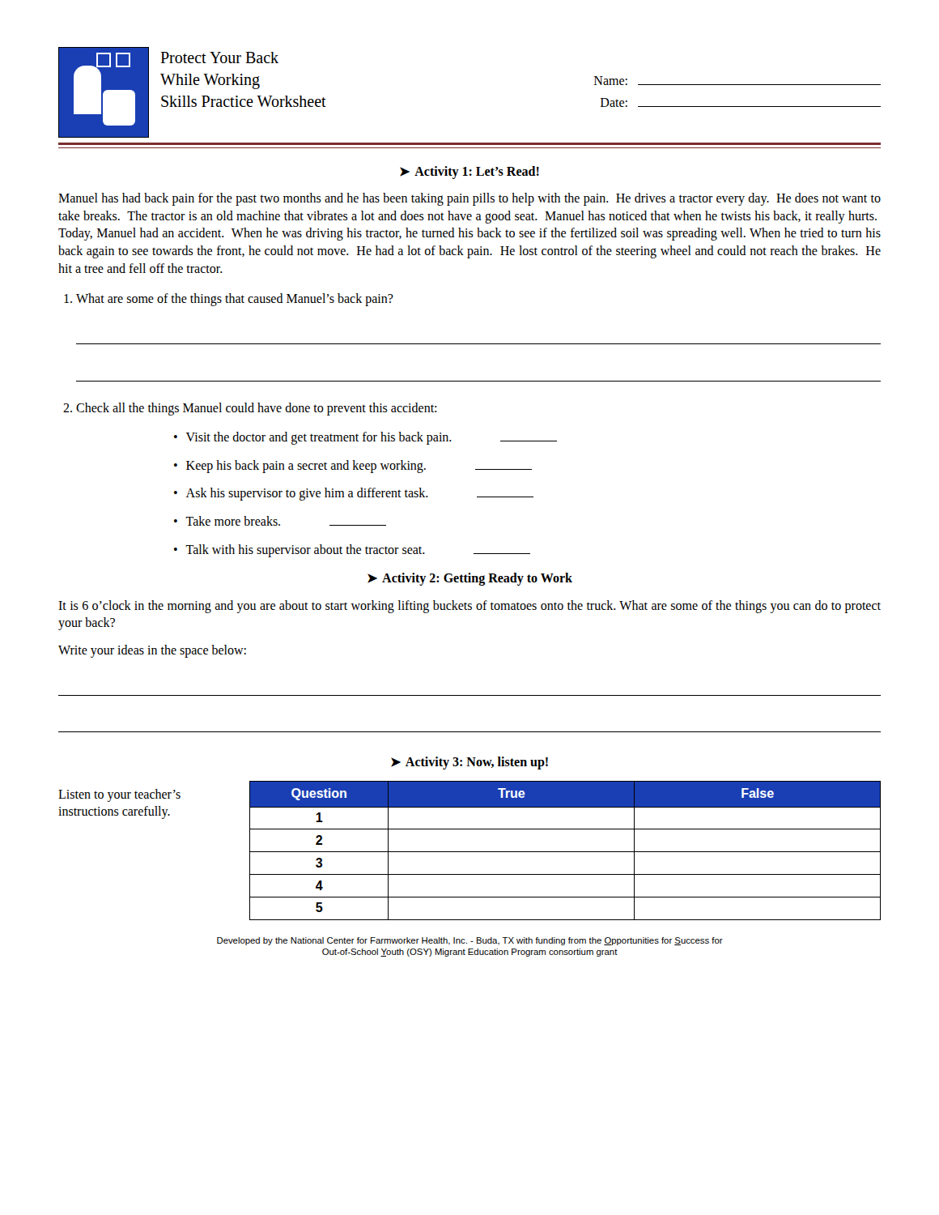Protect Your Back
While Working Name:
Skills Practice Worksheet Date:
➤Activity 1: Let’s Read!
Manuel has had back pain for the past two months and he has been taking pain pills to help with the pain. He drives a tractor every day. He does not want to take breaks. The tractor is an old machine that vibrates a lot and does not have a good seat. Manuel has noticed that when he twists his back, it really hurts. Today, Manuel had an accident. When he was driving his tractor, he turned his back to see if the fertilized soil was spreading well. When he tried to turn his back again to see towards the front, he could not move. He had a lot of back pain. He lost control of the steering wheel and could not reach the brakes. He hit a tree and fell off the tractor.
What are some of the things that caused Manuel’s back pain?
Check all the things Manuel could have done to prevent this accident:
Visit the doctor and get treatment for his back pain.
Keep his back pain a secret and keep working.
Ask his supervisor to give him a different task.
Take more breaks.
Talk with his supervisor about the tractor seat.
➤Activity 2: Getting Ready to Work
It is 6 o’clock in the morning and you are about to start working lifting buckets of tomatoes onto the truck. What are some of the things you can do to protect your back?
Write your ideas in the space below:
➤Activity 3: Now, listen up!
Listen to your teacher’s
instructions carefully.
| Question | True | False |
| --- | --- | --- |
| 1 | | |
| 2 | | |
| 3 | | |
| 4 | | |
| 5 | | |
Developed by the National Center for Farmworker Health, Inc. - Buda, TX with funding from the Opportunities for Success for
Out-of-School Youth (OSY) Migrant Education Program consortium grant